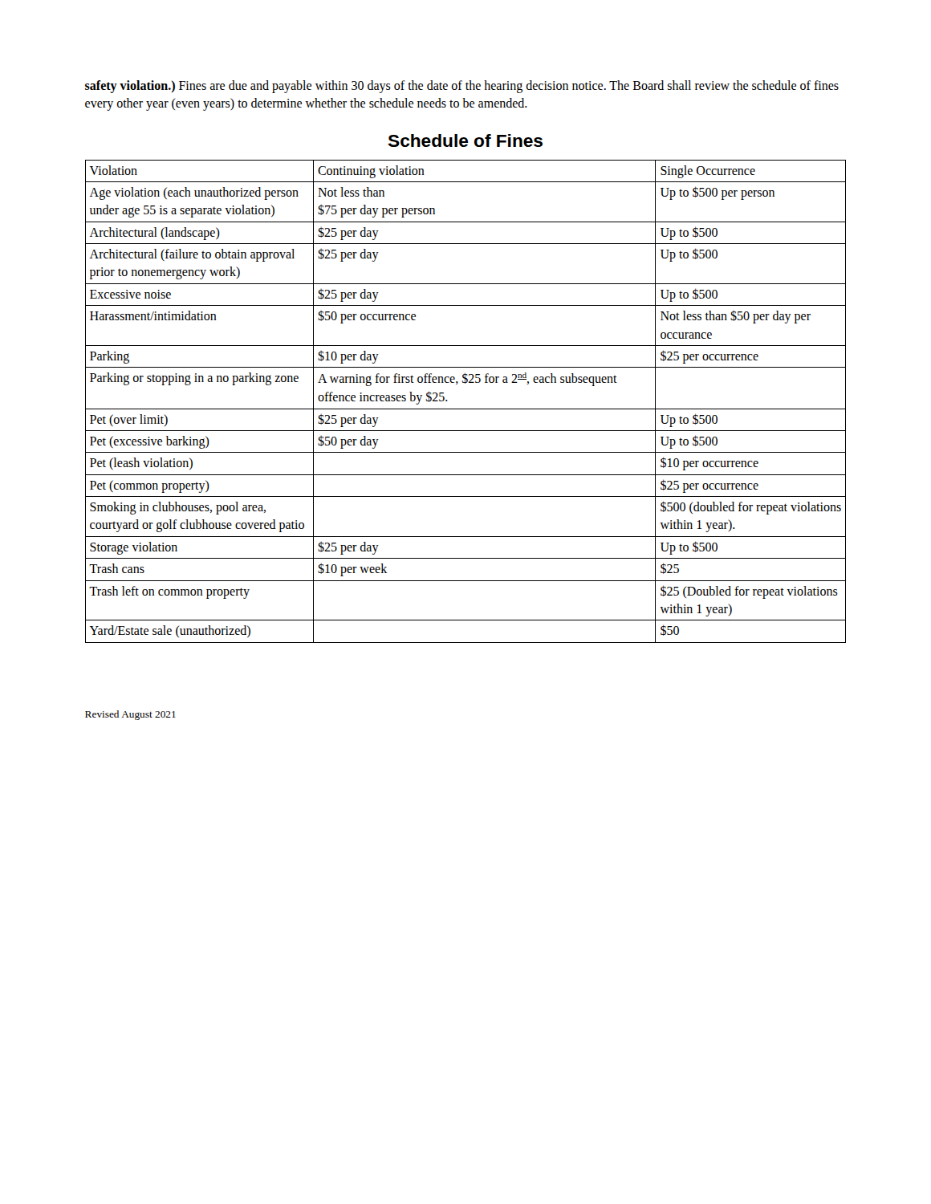safety violation.) Fines are due and payable within 30 days of the date of the hearing decision notice. The Board shall review the schedule of fines every other year (even years) to determine whether the schedule needs to be amended.
Schedule of Fines
| Violation | Continuing violation | Single Occurrence |
| Age violation (each unauthorized person under age 55 is a separate violation) | Not less than $75 per day per person | Up to $500 per person |
| Architectural (landscape) | $25 per day | Up to $500 |
| Architectural (failure to obtain approval prior to nonemergency work) | $25 per day | Up to $500 |
| Excessive noise | $25 per day | Up to $500 |
| Harassment/intimidation | $50 per occurrence | Not less than $50 per day per occurance |
| Parking | $10 per day | $25 per occurrence |
| Parking or stopping in a no parking zone | A warning for first offence, $25 for a 2 nd , each subsequent offence increases by $25. | |
| Pet (over limit) | $25 per day | Up to $500 |
| Pet (excessive barking) | $50 per day | Up to $500 |
| Pet (leash violation) | | $10 per occurrence |
| Pet (common property) | | $25 per occurrence |
| Smoking in clubhouses, pool area, courtyard or golf clubhouse covered patio | | $500 (doubled for repeat violations within 1 year). |
| Storage violation | $25 per day | Up to $500 |
| Trash cans | $10 per week | $25 |
| Trash left on common property | | $25 (Doubled for repeat violations within 1 year) |
| Yard/Estate sale (unauthorized) | | $50 |
Revised August 2021